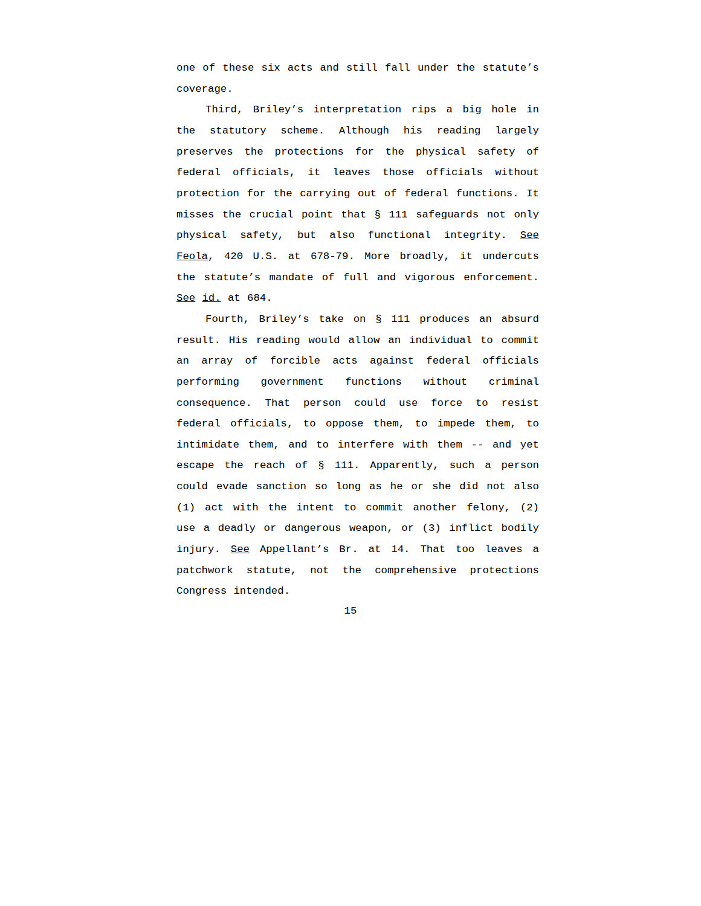one of these six acts and still fall under the statute’s coverage.
Third, Briley’s interpretation rips a big hole in the statutory scheme. Although his reading largely preserves the protections for the physical safety of federal officials, it leaves those officials without protection for the carrying out of federal functions. It misses the crucial point that § 111 safeguards not only physical safety, but also functional integrity. See Feola, 420 U.S. at 678-79. More broadly, it undercuts the statute’s mandate of full and vigorous enforcement. See id. at 684.
Fourth, Briley’s take on § 111 produces an absurd result. His reading would allow an individual to commit an array of forcible acts against federal officials performing government functions without criminal consequence. That person could use force to resist federal officials, to oppose them, to impede them, to intimidate them, and to interfere with them -- and yet escape the reach of § 111. Apparently, such a person could evade sanction so long as he or she did not also (1) act with the intent to commit another felony, (2) use a deadly or dangerous weapon, or (3) inflict bodily injury. See Appellant’s Br. at 14. That too leaves a patchwork statute, not the comprehensive protections Congress intended.
15